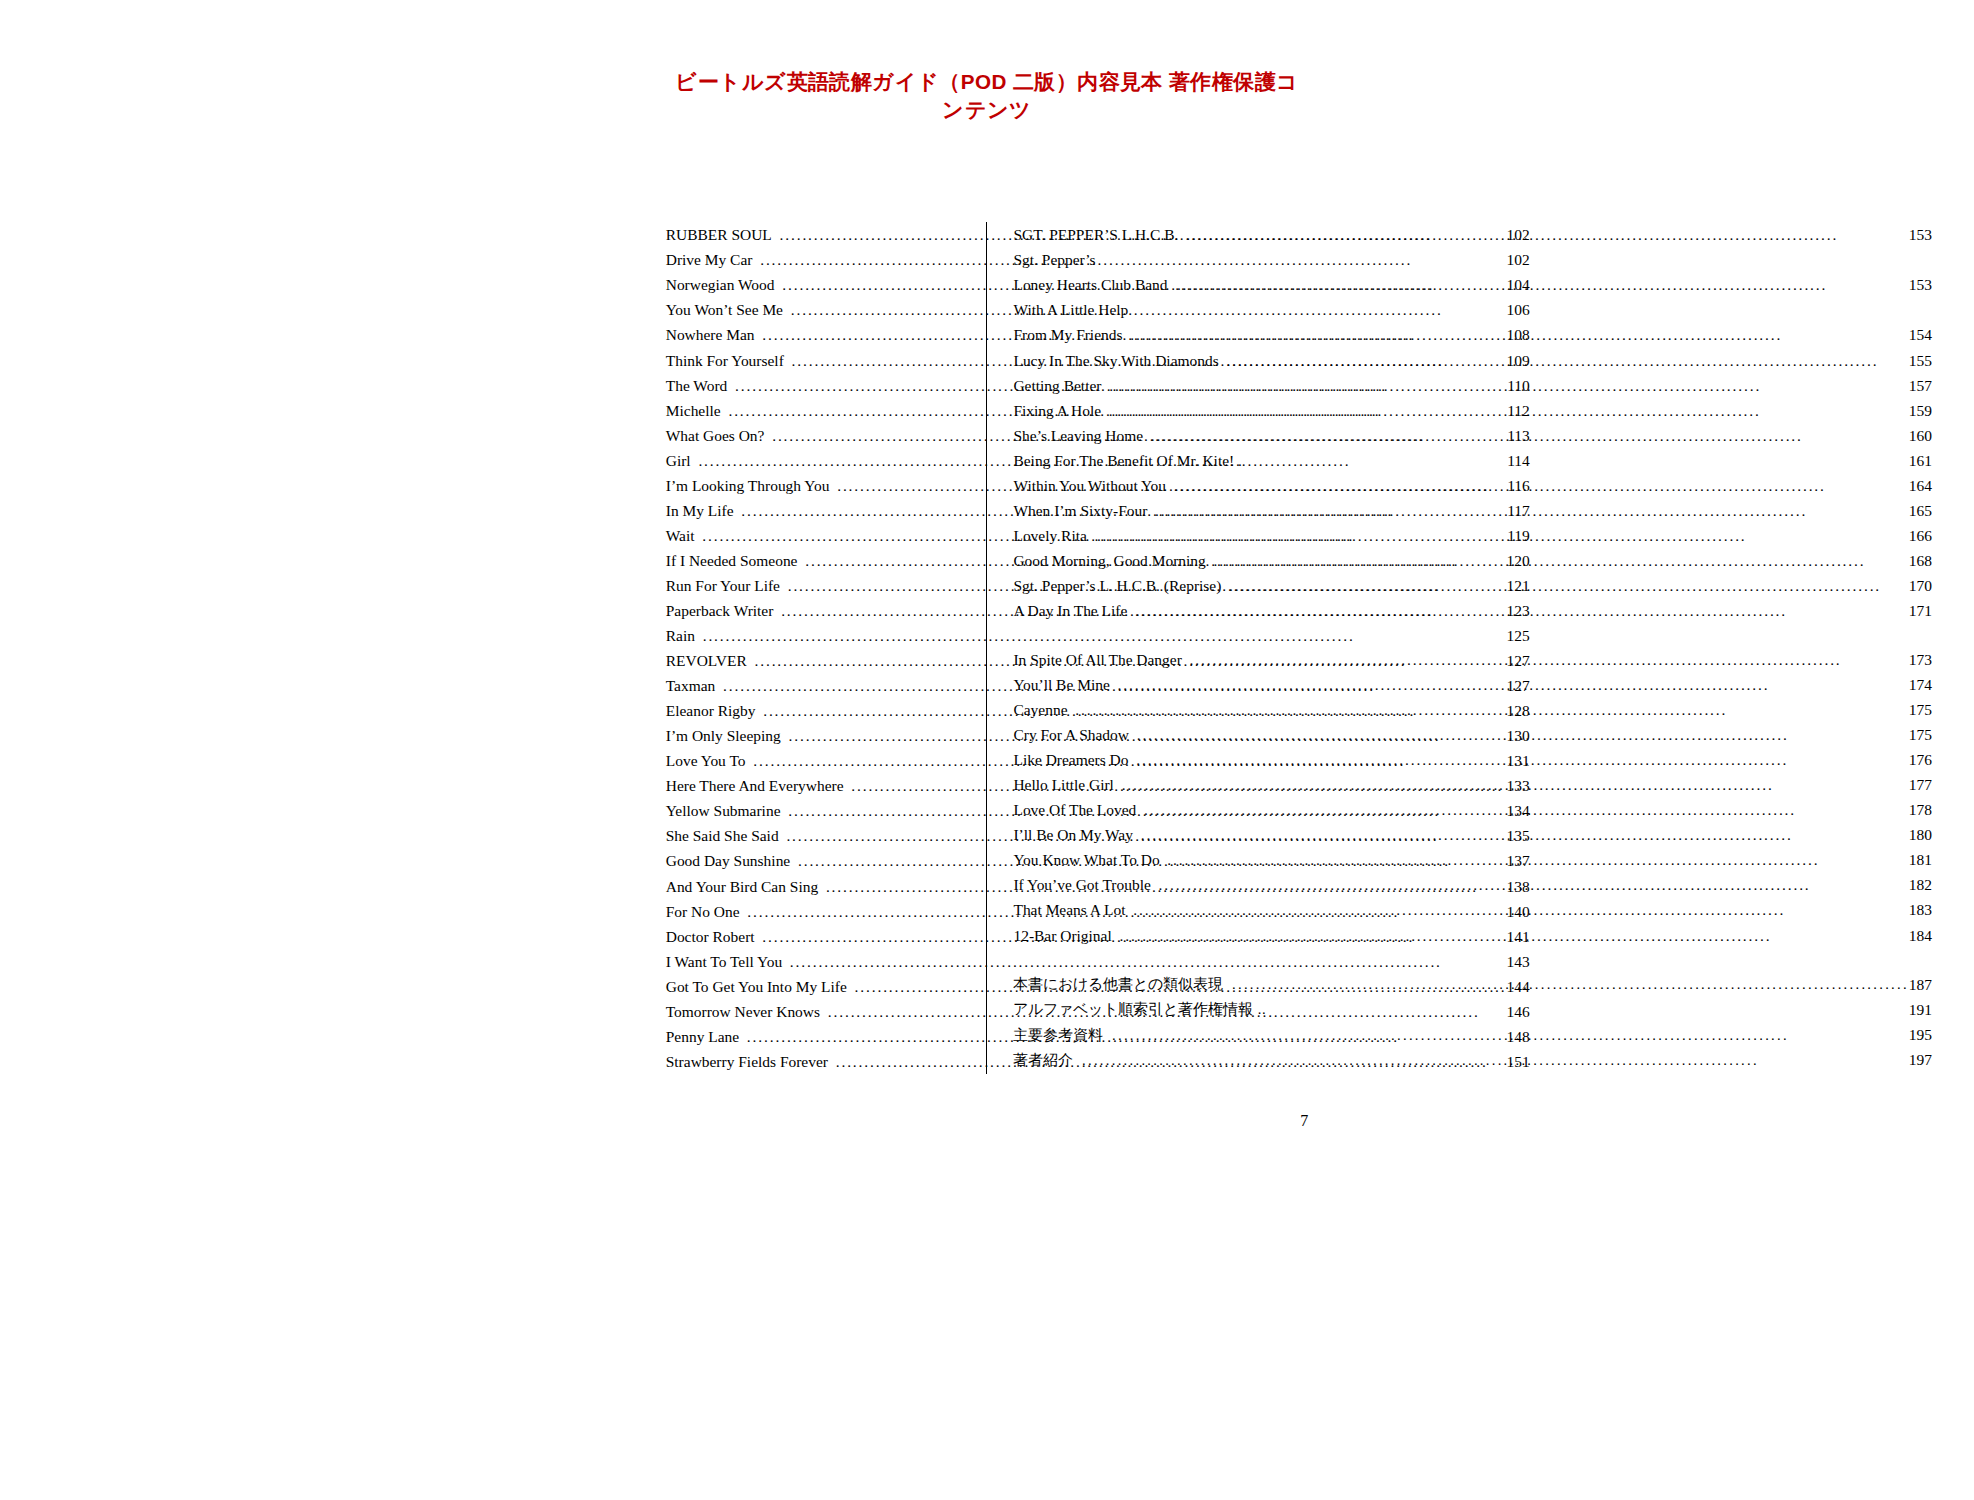ビートルズ英語読解ガイド（POD 二版）内容見本 著作権保護コンテンツ
| RUBBER SOUL | 102 |
| Drive My Car | 102 |
| Norwegian Wood | 104 |
| You Won’t See Me | 106 |
| Nowhere Man | 108 |
| Think For Yourself | 109 |
| The Word | 110 |
| Michelle | 112 |
| What Goes On? | 113 |
| Girl | 114 |
| I’m Looking Through You | 116 |
| In My Life | 117 |
| Wait | 119 |
| If I Needed Someone | 120 |
| Run For Your Life | 121 |
| Paperback Writer | 123 |
| Rain | 125 |
| REVOLVER | 127 |
| Taxman | 127 |
| Eleanor Rigby | 128 |
| I’m Only Sleeping | 130 |
| Love You To | 131 |
| Here There And Everywhere | 133 |
| Yellow Submarine | 134 |
| She Said She Said | 135 |
| Good Day Sunshine | 137 |
| And Your Bird Can Sing | 138 |
| For No One | 140 |
| Doctor Robert | 141 |
| I Want To Tell You | 143 |
| Got To Get You Into My Life | 144 |
| Tomorrow Never Knows | 146 |
| Penny Lane | 148 |
| Strawberry Fields Forever | 151 |
| SGT. PEPPER’S L.H.C.B. | 153 |
| Sgt. Pepper’s | |
| Loney Hearts Club Band | 153 |
| With A Little Help | |
| From My Friends | 154 |
| Lucy In The Sky With Diamonds | 155 |
| Getting Better | 157 |
| Fixing A Hole | 159 |
| She’s Leaving Home | 160 |
| Being For The Benefit Of Mr. Kite! . | 161 |
| Within You Without You | 164 |
| When I’m Sixty-Four | 165 |
| Lovely Rita | 166 |
| Good Morning, Good Morning | 168 |
| Sgt. Pepper’s L. H.C.B. (Reprise) | 170 |
| A Day In The Life | 171 |
| In Spite Of All The Danger | 173 |
| You’ll Be Mine | 174 |
| Cayenne | 175 |
| Cry For A Shadow | 175 |
| Like Dreamers Do | 176 |
| Hello Little Girl | 177 |
| Love Of The Loved | 178 |
| I’ll Be On My Way | 180 |
| You Know What To Do | 181 |
| If You’ve Got Trouble | 182 |
| That Means A Lot | 183 |
| 12-Bar Original | 184 |
| 本書における他書との類似表現 | 187 |
| アルファベット順索引と著作権情報 .. | 191 |
| 主要参考資料 | 195 |
| 著者紹介 | 197 |
7